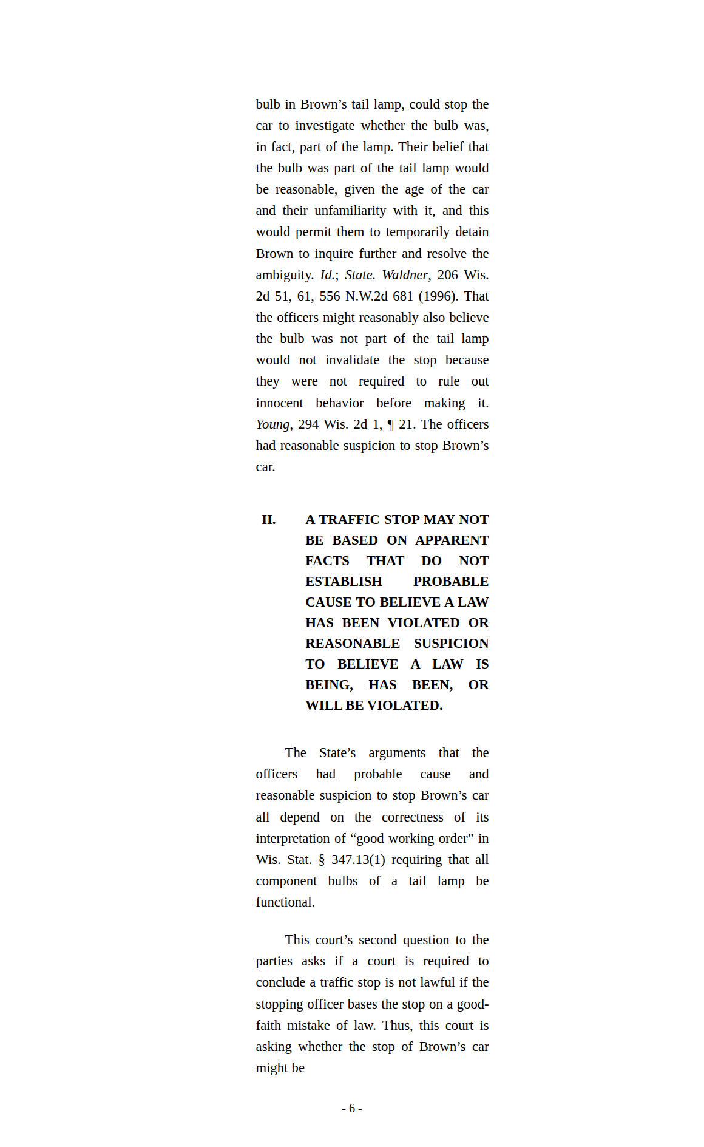bulb in Brown’s tail lamp, could stop the car to investigate whether the bulb was, in fact, part of the lamp. Their belief that the bulb was part of the tail lamp would be reasonable, given the age of the car and their unfamiliarity with it, and this would permit them to temporarily detain Brown to inquire further and resolve the ambiguity. Id.; State. Waldner, 206 Wis. 2d 51, 61, 556 N.W.2d 681 (1996). That the officers might reasonably also believe the bulb was not part of the tail lamp would not invalidate the stop because they were not required to rule out innocent behavior before making it. Young, 294 Wis. 2d 1, ¶ 21. The officers had reasonable suspicion to stop Brown’s car.
II. A TRAFFIC STOP MAY NOT BE BASED ON APPARENT FACTS THAT DO NOT ESTABLISH PROBABLE CAUSE TO BELIEVE A LAW HAS BEEN VIOLATED OR REASONABLE SUSPICION TO BELIEVE A LAW IS BEING, HAS BEEN, OR WILL BE VIOLATED.
The State’s arguments that the officers had probable cause and reasonable suspicion to stop Brown’s car all depend on the correctness of its interpretation of “good working order” in Wis. Stat. § 347.13(1) requiring that all component bulbs of a tail lamp be functional.
This court’s second question to the parties asks if a court is required to conclude a traffic stop is not lawful if the stopping officer bases the stop on a good-faith mistake of law. Thus, this court is asking whether the stop of Brown’s car might be
- 6 -